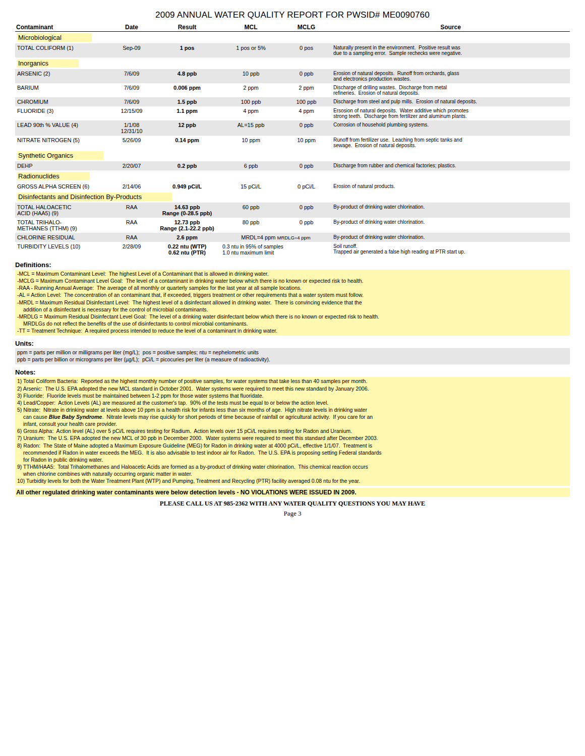2009 ANNUAL WATER QUALITY REPORT FOR PWSID# ME0090760
| Contaminant | Date | Result | MCL | MCLG | Source |
| --- | --- | --- | --- | --- | --- |
| Microbiological |
| TOTAL COLIFORM (1) | Sep-09 | 1 pos | 1 pos or 5% | 0 pos | Naturally present in the environment. Positive result was due to a sampling error. Sample rechecks were negative. |
| Inorganics |
| ARSENIC (2) | 7/6/09 | 4.8 ppb | 10 ppb | 0 ppb | Erosion of natural deposits. Runoff from orchards, glass and electronics production wastes. |
| BARIUM | 7/6/09 | 0.006 ppm | 2 ppm | 2 ppm | Discharge of drilling wastes. Discharge from metal refineries. Erosion of natural deposits. |
| CHROMIUM | 7/6/09 | 1.5 ppb | 100 ppb | 100 ppb | Discharge from steel and pulp mills. Erosion of natural deposits. |
| FLUORIDE (3) | 12/15/09 | 1.1 ppm | 4 ppm | 4 ppm | Ersosion of natural deposits. Water additive which promotes strong teeth. Discharge from fertilizer and aluminum plants. |
| LEAD 90th % VALUE (4) | 1/1/08 12/31/10 | 12 ppb | AL=15 ppb | 0 ppb | Corrosion of household plumbing systems. |
| NITRATE NITROGEN (5) | 5/26/09 | 0.14 ppm | 10 ppm | 10 ppm | Runoff from fertilizer use. Leaching from septic tanks and sewage. Erosion of natural deposits. |
| Synthetic Organics |
| DEHP | 2/20/07 | 0.2 ppb | 6 ppb | 0 ppb | Discharge from rubber and chemical factories; plastics. |
| Radionuclides |
| GROSS ALPHA SCREEN (6) | 2/14/06 | 0.949 pCi/L | 15 pCi/L | 0 pCi/L | Erosion of natural products. |
| Disinfectants and Disinfection By-Products |
| TOTAL HALOACETIC ACID (HAA5) (9) | RAA | 14.63 ppb Range (0-28.5 ppb) | 60 ppb | 0 ppb | By-product of drinking water chlorination. |
| TOTAL TRIHALO- METHANES (TTHM) (9) | RAA | 12.73 ppb Range (2.1-22.2 ppb) | 80 ppb | 0 ppb | By-product of drinking water chlorination. |
| CHLORINE RESIDUAL | RAA | 2.6 ppm | MRDL=4 ppm MRDLG=4 ppm | By-product of drinking water chlorination. |
| TURBIDITY LEVELS (10) | 2/28/09 | 0.22 ntu (WTP) 0.62 ntu (PTR) | 0.3 ntu in 95% of samples 1.0 ntu maximum limit | Soil runoff. Trapped air generated a false high reading at PTR start up. |
Definitions:
-MCL = Maximum Contaminant Level: The highest Level of a Contaminant that is allowed in drinking water.
-MCLG = Maximum Contaminant Level Goal: The level of a contaminant in drinking water below which there is no known or expected risk to health.
-RAA - Running Annual Average: The average of all monthly or quarterly samples for the last year at all sample locations.
-AL = Action Level: The concentration of an contaminant that, if exceeded, triggers treatment or other requirements that a water system must follow.
-MRDL = Maximum Residual Disinfectant Level: The highest level of a disinfectant allowed in drinking water. There is convincing evidence that the
addition of a disinfectant is necessary for the control of microbial contaminants.
-MRDLG = Maximum Residual Disinfectant Level Goal: The level of a drinking water disinfectant below which there is no known or expected risk to health.
MRDLGs do not reflect the benefits of the use of disinfectants to control microbial contaminants.
-TT = Treatment Technique: A required process intended to reduce the level of a contaminant in drinking water.
Units:
ppm = parts per million or milligrams per liter (mg/L); pos = positive samples; ntu = nephelometric units
ppb = parts per billion or micrograms per liter (µg/L); pCi/L = picocuries per liter (a measure of radioactivity).
Notes:
1) Total Coliform Bacteria: Reported as the highest monthly number of positive samples, for water systems that take less than 40 samples per month.
2) Arsenic: The U.S. EPA adopted the new MCL standard in October 2001. Water systems were required to meet this new standard by January 2006.
3) Fluoride: Fluoride levels must be maintained between 1-2 ppm for those water systems that fluoridate.
4) Lead/Copper: Action Levels (AL) are measured at the customer's tap. 90% of the tests must be equal to or below the action level.
5) Nitrate: Nitrate in drinking water at levels above 10 ppm is a health risk for infants less than six months of age. High nitrate levels in drinking water
can cause Blue Baby Syndrome. Nitrate levels may rise quickly for short periods of time because of rainfall or agricultural activity. If you care for an
infant, consult your health care provider.
6) Gross Alpha: Action level (AL) over 5 pCi/L requires testing for Radium. Action levels over 15 pCi/L requires testing for Radon and Uranium.
7) Uranium: The U.S. EPA adopted the new MCL of 30 ppb in December 2000. Water systems were required to meet this standard after December 2003.
8) Radon: The State of Maine adopted a Maximum Exposure Guideline (MEG) for Radon in drinking water at 4000 pCi/L, effective 1/1/07. Treatment is
recommended if Radon in water exceeds the MEG. It is also advisable to test indoor air for Radon. The U.S. EPA is proposing setting Federal standards
for Radon in public drinking water.
9) TTHM/HAA5: Total Trihalomethanes and Haloacetic Acids are formed as a by-product of drinking water chlorination. This chemical reaction occurs
when chlorine combines with naturally occurring organic matter in water.
10) Turbidity levels for both the Water Treatment Plant (WTP) and Pumping, Treatment and Recycling (PTR) facility averaged 0.08 ntu for the year.
All other regulated drinking water contaminants were below detection levels - NO VIOLATIONS WERE ISSUED IN 2009.
PLEASE CALL US AT 985-2362 WITH ANY WATER QUALITY QUESTIONS YOU MAY HAVE
Page 3